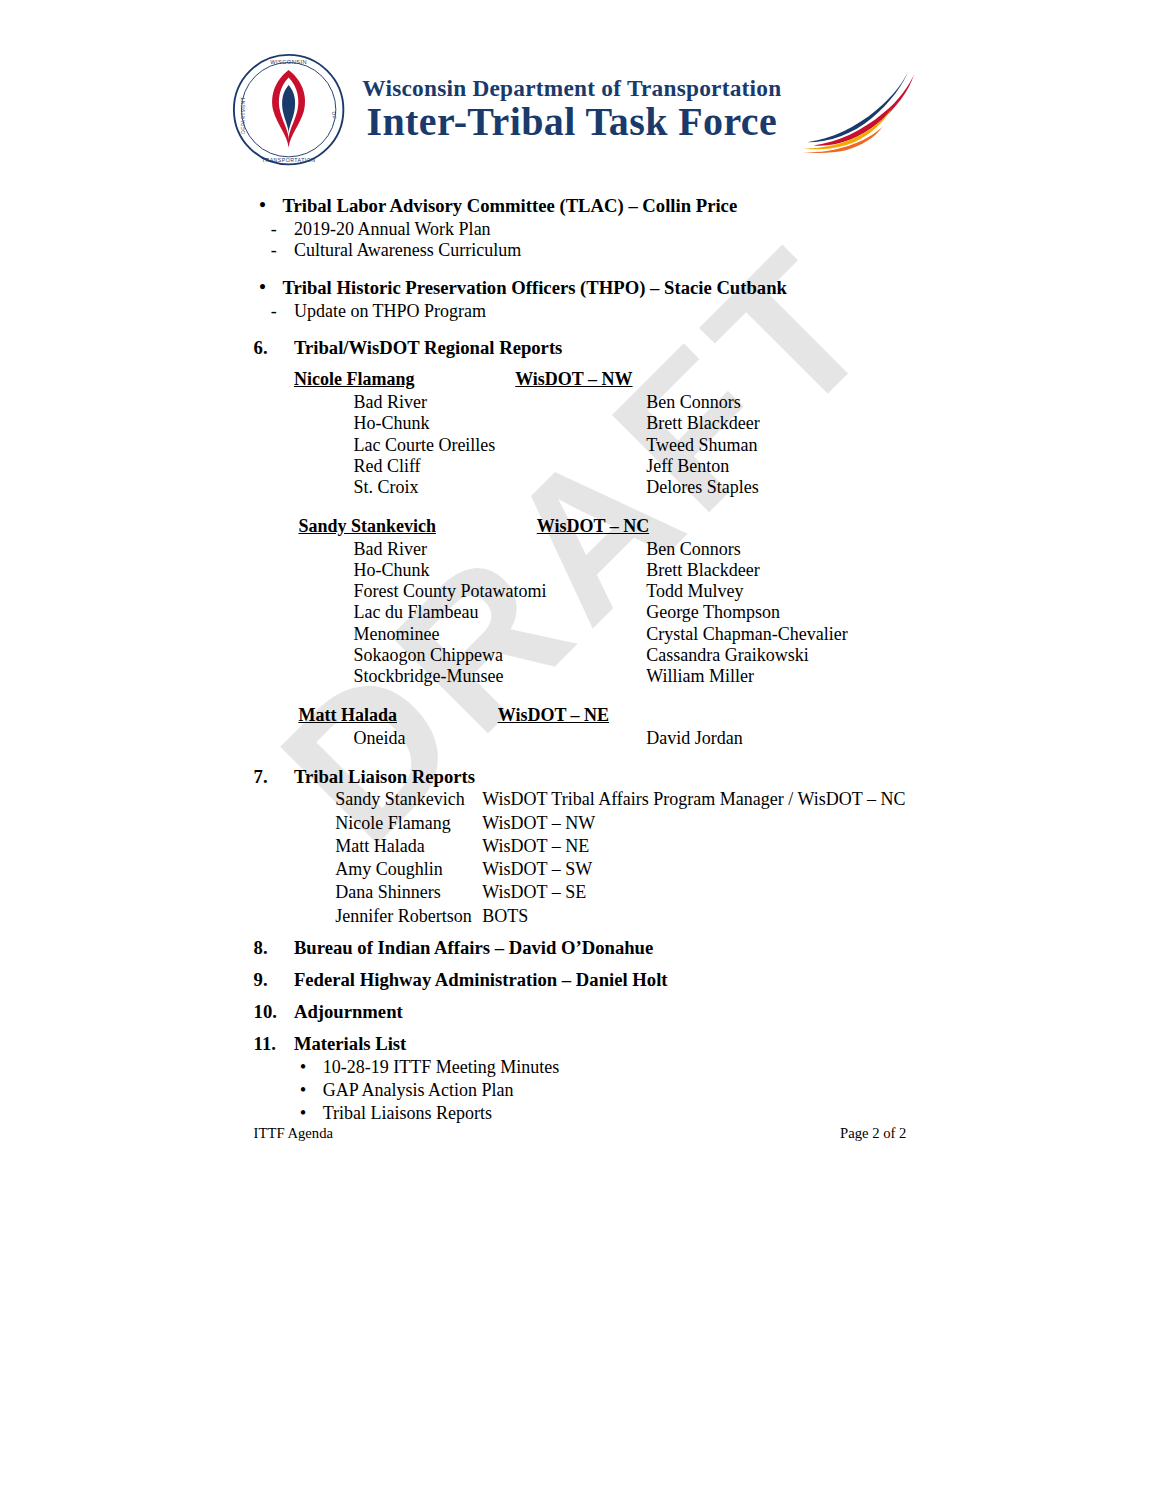DRAFT
WISCONSIN TRANSPORTATION DEPARTMENT OF
Wisconsin Department of Transportation
Inter-Tribal Task Force
Tribal Labor Advisory Committee (TLAC) – Collin Price
2019-20 Annual Work Plan
Cultural Awareness Curriculum
Tribal Historic Preservation Officers (THPO) – Stacie Cutbank
Update on THPO Program
6. Tribal/WisDOT Regional Reports
Nicole Flamang WisDOT – NW
| Bad River | Ben Connors |
| Ho-Chunk | Brett Blackdeer |
| Lac Courte Oreilles | Tweed Shuman |
| Red Cliff | Jeff Benton |
| St. Croix | Delores Staples |
Sandy Stankevich WisDOT – NC
| Bad River | Ben Connors |
| Ho-Chunk | Brett Blackdeer |
| Forest County Potawatomi | Todd Mulvey |
| Lac du Flambeau | George Thompson |
| Menominee | Crystal Chapman-Chevalier |
| Sokaogon Chippewa | Cassandra Graikowski |
| Stockbridge-Munsee | William Miller |
Matt Halada WisDOT – NE
| Oneida | David Jordan |
7. Tribal Liaison Reports
| Sandy Stankevich | WisDOT Tribal Affairs Program Manager / WisDOT – NC |
| Nicole Flamang | WisDOT – NW |
| Matt Halada | WisDOT – NE |
| Amy Coughlin | WisDOT – SW |
| Dana Shinners | WisDOT – SE |
| Jennifer Robertson | BOTS |
8. Bureau of Indian Affairs – David O’Donahue
9. Federal Highway Administration – Daniel Holt
10. Adjournment
11. Materials List
10-28-19 ITTF Meeting Minutes
GAP Analysis Action Plan
Tribal Liaisons Reports
ITTF Agenda
Page 2 of 2